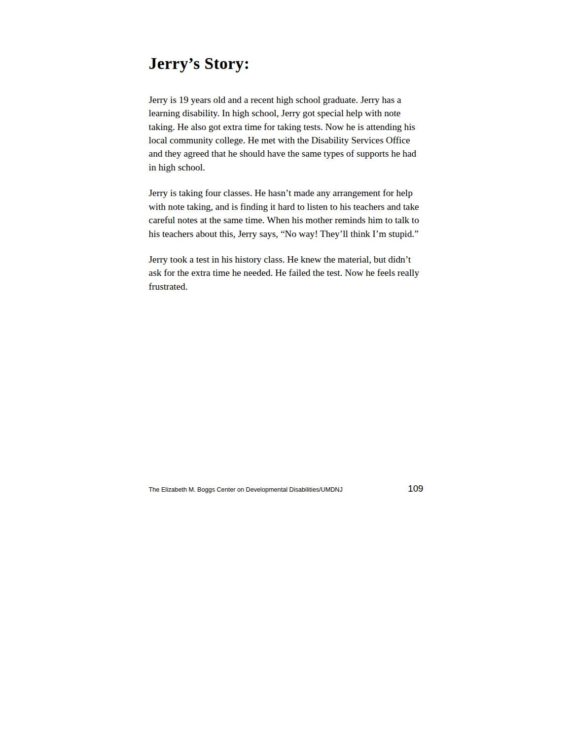Jerry’s Story:
Jerry is 19 years old and a recent high school graduate. Jerry has a learning disability. In high school, Jerry got special help with note taking. He also got extra time for taking tests. Now he is attending his local community college. He met with the Disability Services Office and they agreed that he should have the same types of supports he had in high school.
Jerry is taking four classes. He hasn’t made any arrangement for help with note taking, and is finding it hard to listen to his teachers and take careful notes at the same time. When his mother reminds him to talk to his teachers about this, Jerry says, “No way! They’ll think I’m stupid.”
Jerry took a test in his history class. He knew the material, but didn’t ask for the extra time he needed. He failed the test. Now he feels really frustrated.
The Elizabeth M. Boggs Center on Developmental Disabilities/UMDNJ 109